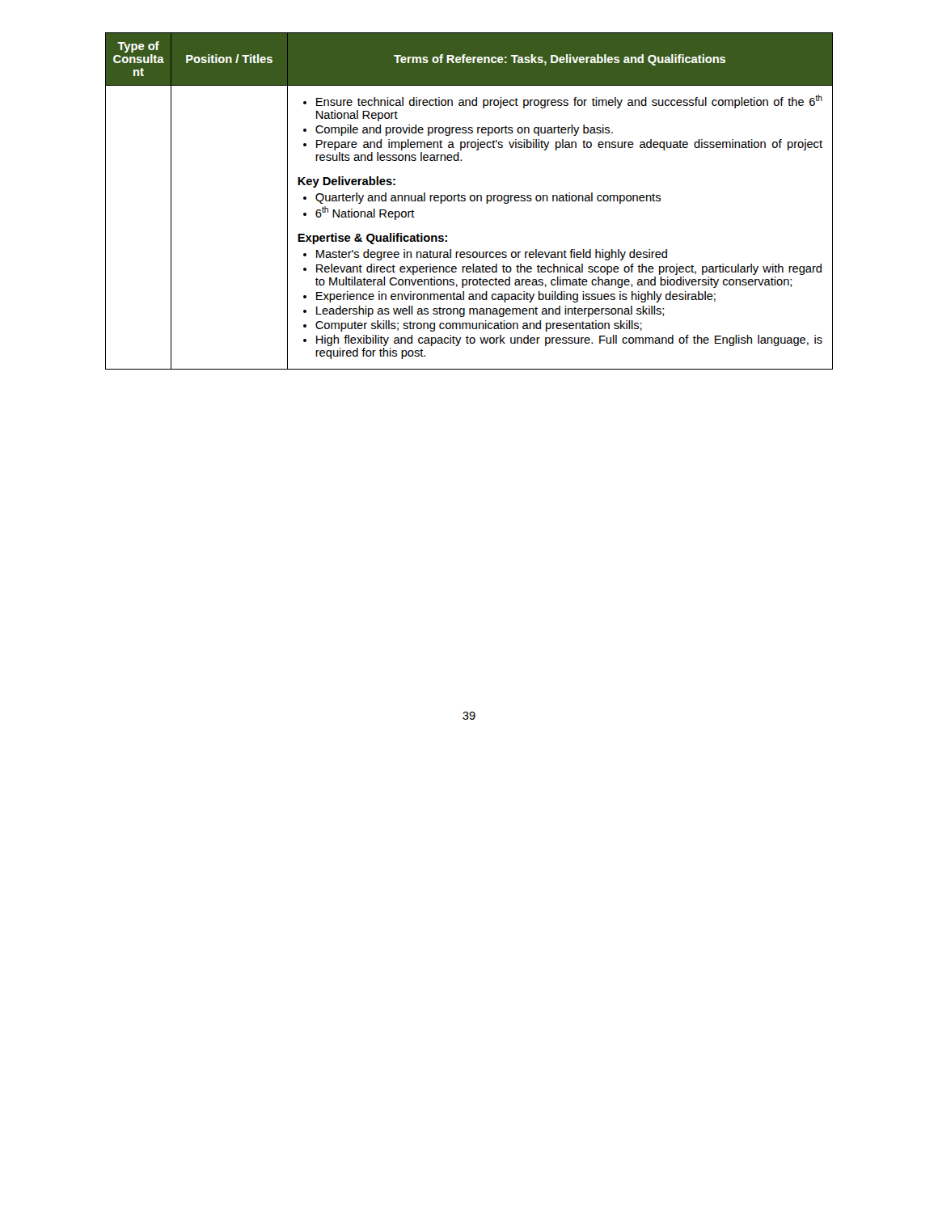| Type of Consulta nt | Position / Titles | Terms of Reference: Tasks, Deliverables and Qualifications |
| --- | --- | --- |
| | | Ensure technical direction and project progress for timely and successful completion of the 6 th National Report Compile and provide progress reports on quarterly basis. Prepare and implement a project's visibility plan to ensure adequate dissemination of project results and lessons learned. Key Deliverables: Quarterly and annual reports on progress on national components 6 th National Report Expertise & Qualifications: Master's degree in natural resources or relevant field highly desired Relevant direct experience related to the technical scope of the project, particularly with regard to Multilateral Conventions, protected areas, climate change, and biodiversity conservation; Experience in environmental and capacity building issues is highly desirable; Leadership as well as strong management and interpersonal skills; Computer skills; strong communication and presentation skills; High flexibility and capacity to work under pressure. Full command of the English language, is required for this post. |
39